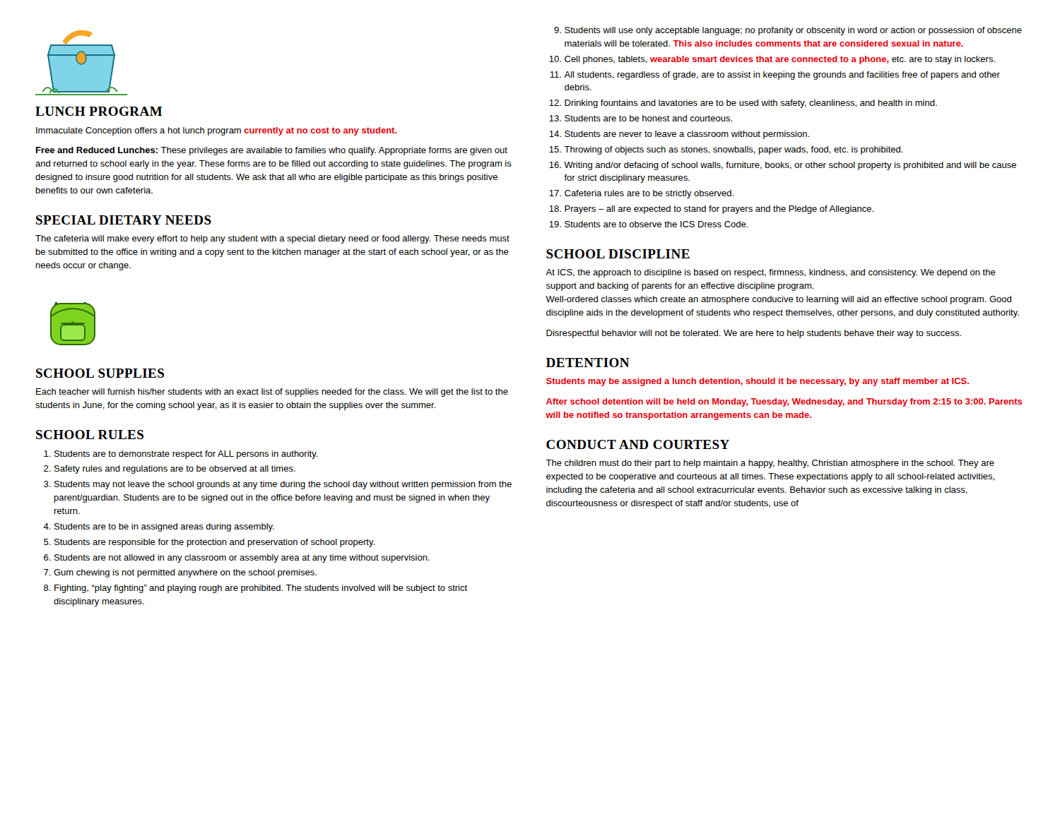LUNCH PROGRAM
Immaculate Conception offers a hot lunch program currently at no cost to any student.
Free and Reduced Lunches: These privileges are available to families who qualify. Appropriate forms are given out and returned to school early in the year. These forms are to be filled out according to state guidelines. The program is designed to insure good nutrition for all students. We ask that all who are eligible participate as this brings positive benefits to our own cafeteria.
SPECIAL DIETARY NEEDS
The cafeteria will make every effort to help any student with a special dietary need or food allergy. These needs must be submitted to the office in writing and a copy sent to the kitchen manager at the start of each school year, or as the needs occur or change.
SCHOOL SUPPLIES
Each teacher will furnish his/her students with an exact list of supplies needed for the class. We will get the list to the students in June, for the coming school year, as it is easier to obtain the supplies over the summer.
SCHOOL RULES
Students are to demonstrate respect for ALL persons in authority.
Safety rules and regulations are to be observed at all times.
Students may not leave the school grounds at any time during the school day without written permission from the parent/guardian. Students are to be signed out in the office before leaving and must be signed in when they return.
Students are to be in assigned areas during assembly.
Students are responsible for the protection and preservation of school property.
Students are not allowed in any classroom or assembly area at any time without supervision.
Gum chewing is not permitted anywhere on the school premises.
Fighting, “play fighting” and playing rough are prohibited. The students involved will be subject to strict disciplinary measures.
Students will use only acceptable language; no profanity or obscenity in word or action or possession of obscene materials will be tolerated. This also includes comments that are considered sexual in nature.
Cell phones, tablets, wearable smart devices that are connected to a phone, etc. are to stay in lockers.
All students, regardless of grade, are to assist in keeping the grounds and facilities free of papers and other debris.
Drinking fountains and lavatories are to be used with safety, cleanliness, and health in mind.
Students are to be honest and courteous.
Students are never to leave a classroom without permission.
Throwing of objects such as stones, snowballs, paper wads, food, etc. is prohibited.
Writing and/or defacing of school walls, furniture, books, or other school property is prohibited and will be cause for strict disciplinary measures.
Cafeteria rules are to be strictly observed.
Prayers – all are expected to stand for prayers and the Pledge of Allegiance.
Students are to observe the ICS Dress Code.
SCHOOL DISCIPLINE
At ICS, the approach to discipline is based on respect, firmness, kindness, and consistency. We depend on the support and backing of parents for an effective discipline program.
Well-ordered classes which create an atmosphere conducive to learning will aid an effective school program. Good discipline aids in the development of students who respect themselves, other persons, and duly constituted authority.
Disrespectful behavior will not be tolerated. We are here to help students behave their way to success.
DETENTION
Students may be assigned a lunch detention, should it be necessary, by any staff member at ICS.
After school detention will be held on Monday, Tuesday, Wednesday, and Thursday from 2:15 to 3:00. Parents will be notified so transportation arrangements can be made.
CONDUCT AND COURTESY
The children must do their part to help maintain a happy, healthy, Christian atmosphere in the school. They are expected to be cooperative and courteous at all times. These expectations apply to all school-related activities, including the cafeteria and all school extracurricular events. Behavior such as excessive talking in class, discourteousness or disrespect of staff and/or students, use of